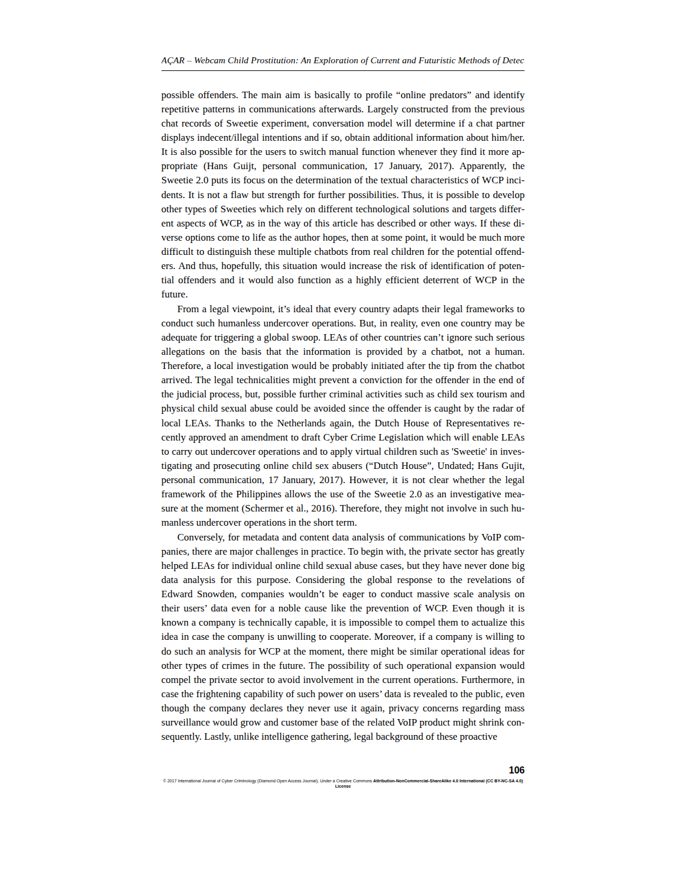AÇAR – Webcam Child Prostitution: An Exploration of Current and Futuristic Methods of Detection
possible offenders. The main aim is basically to profile “online predators” and identify repetitive patterns in communications afterwards. Largely constructed from the previous chat records of Sweetie experiment, conversation model will determine if a chat partner displays indecent/illegal intentions and if so, obtain additional information about him/her. It is also possible for the users to switch manual function whenever they find it more appropriate (Hans Guijt, personal communication, 17 January, 2017). Apparently, the Sweetie 2.0 puts its focus on the determination of the textual characteristics of WCP incidents. It is not a flaw but strength for further possibilities. Thus, it is possible to develop other types of Sweeties which rely on different technological solutions and targets different aspects of WCP, as in the way of this article has described or other ways. If these diverse options come to life as the author hopes, then at some point, it would be much more difficult to distinguish these multiple chatbots from real children for the potential offenders. And thus, hopefully, this situation would increase the risk of identification of potential offenders and it would also function as a highly efficient deterrent of WCP in the future.
From a legal viewpoint, it’s ideal that every country adapts their legal frameworks to conduct such humanless undercover operations. But, in reality, even one country may be adequate for triggering a global swoop. LEAs of other countries can’t ignore such serious allegations on the basis that the information is provided by a chatbot, not a human. Therefore, a local investigation would be probably initiated after the tip from the chatbot arrived. The legal technicalities might prevent a conviction for the offender in the end of the judicial process, but, possible further criminal activities such as child sex tourism and physical child sexual abuse could be avoided since the offender is caught by the radar of local LEAs. Thanks to the Netherlands again, the Dutch House of Representatives recently approved an amendment to draft Cyber Crime Legislation which will enable LEAs to carry out undercover operations and to apply virtual children such as 'Sweetie' in investigating and prosecuting online child sex abusers (“Dutch House”, Undated; Hans Gujit, personal communication, 17 January, 2017). However, it is not clear whether the legal framework of the Philippines allows the use of the Sweetie 2.0 as an investigative measure at the moment (Schermer et al., 2016). Therefore, they might not involve in such humanless undercover operations in the short term.
Conversely, for metadata and content data analysis of communications by VoIP companies, there are major challenges in practice. To begin with, the private sector has greatly helped LEAs for individual online child sexual abuse cases, but they have never done big data analysis for this purpose. Considering the global response to the revelations of Edward Snowden, companies wouldn’t be eager to conduct massive scale analysis on their users’ data even for a noble cause like the prevention of WCP. Even though it is known a company is technically capable, it is impossible to compel them to actualize this idea in case the company is unwilling to cooperate. Moreover, if a company is willing to do such an analysis for WCP at the moment, there might be similar operational ideas for other types of crimes in the future. The possibility of such operational expansion would compel the private sector to avoid involvement in the current operations. Furthermore, in case the frightening capability of such power on users’ data is revealed to the public, even though the company declares they never use it again, privacy concerns regarding mass surveillance would grow and customer base of the related VoIP product might shrink consequently. Lastly, unlike intelligence gathering, legal background of these proactive
106
© 2017 International Journal of Cyber Criminology (Diamond Open Access Journal). Under a Creative Commons Attribution-NonCommercial-ShareAlike 4.0 International (CC BY-NC-SA 4.0) License